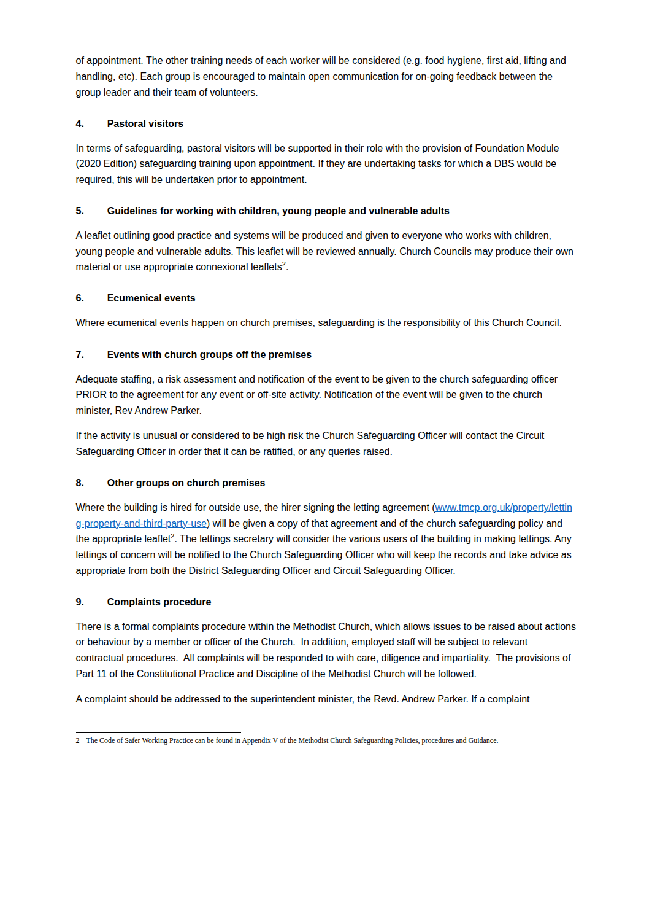of appointment. The other training needs of each worker will be considered (e.g. food hygiene, first aid, lifting and handling, etc). Each group is encouraged to maintain open communication for on-going feedback between the group leader and their team of volunteers.
4. Pastoral visitors
In terms of safeguarding, pastoral visitors will be supported in their role with the provision of Foundation Module (2020 Edition) safeguarding training upon appointment. If they are undertaking tasks for which a DBS would be required, this will be undertaken prior to appointment.
5. Guidelines for working with children, young people and vulnerable adults
A leaflet outlining good practice and systems will be produced and given to everyone who works with children, young people and vulnerable adults. This leaflet will be reviewed annually. Church Councils may produce their own material or use appropriate connexional leaflets2.
6. Ecumenical events
Where ecumenical events happen on church premises, safeguarding is the responsibility of this Church Council.
7. Events with church groups off the premises
Adequate staffing, a risk assessment and notification of the event to be given to the church safeguarding officer PRIOR to the agreement for any event or off-site activity. Notification of the event will be given to the church minister, Rev Andrew Parker.
If the activity is unusual or considered to be high risk the Church Safeguarding Officer will contact the Circuit Safeguarding Officer in order that it can be ratified, or any queries raised.
8. Other groups on church premises
Where the building is hired for outside use, the hirer signing the letting agreement (www.tmcp.org.uk/property/letting-property-and-third-party-use) will be given a copy of that agreement and of the church safeguarding policy and the appropriate leaflet2. The lettings secretary will consider the various users of the building in making lettings. Any lettings of concern will be notified to the Church Safeguarding Officer who will keep the records and take advice as appropriate from both the District Safeguarding Officer and Circuit Safeguarding Officer.
9. Complaints procedure
There is a formal complaints procedure within the Methodist Church, which allows issues to be raised about actions or behaviour by a member or officer of the Church. In addition, employed staff will be subject to relevant contractual procedures. All complaints will be responded to with care, diligence and impartiality. The provisions of Part 11 of the Constitutional Practice and Discipline of the Methodist Church will be followed.
A complaint should be addressed to the superintendent minister, the Revd. Andrew Parker. If a complaint
2 The Code of Safer Working Practice can be found in Appendix V of the Methodist Church Safeguarding Policies, procedures and Guidance.